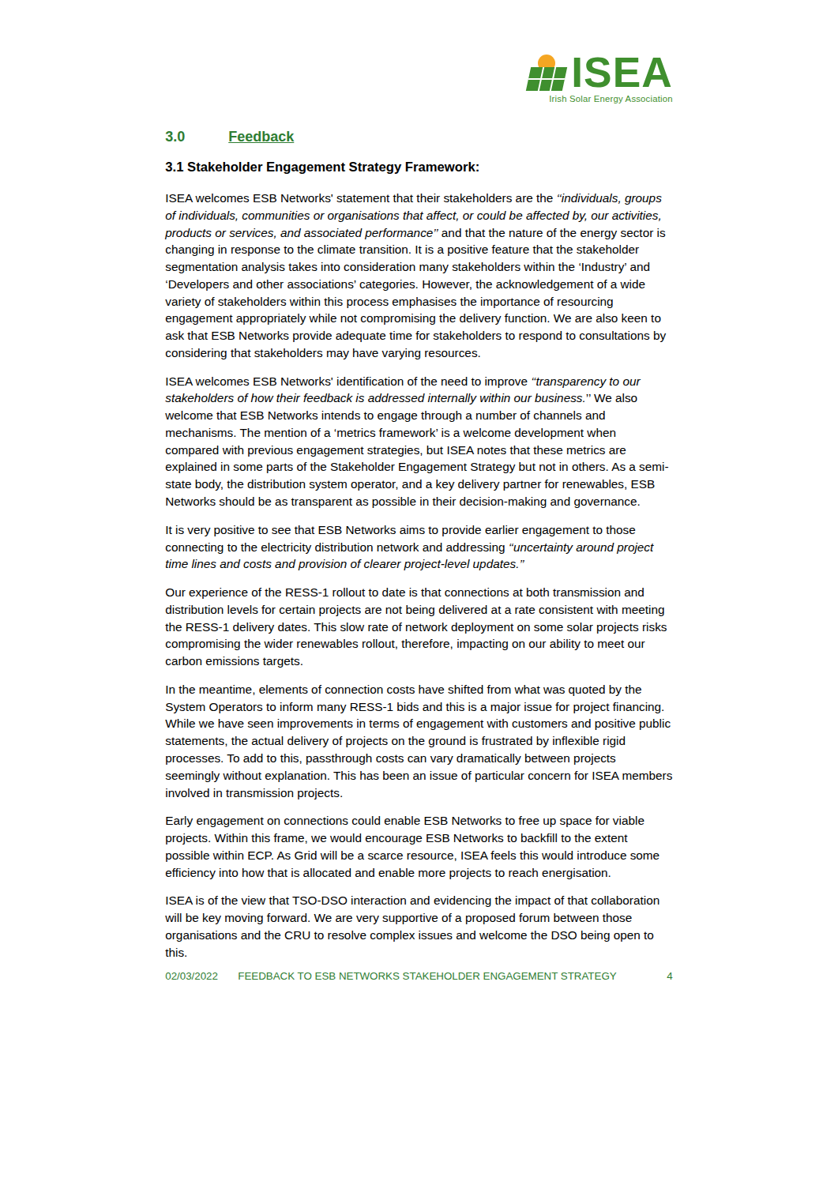ISEA
Irish Solar Energy Association
3.0 Feedback
3.1 Stakeholder Engagement Strategy Framework:
ISEA welcomes ESB Networks' statement that their stakeholders are the ‘‘individuals, groups of individuals, communities or organisations that affect, or could be affected by, our activities, products or services, and associated performance’’ and that the nature of the energy sector is changing in response to the climate transition. It is a positive feature that the stakeholder segmentation analysis takes into consideration many stakeholders within the ‘Industry’ and ‘Developers and other associations’ categories. However, the acknowledgement of a wide variety of stakeholders within this process emphasises the importance of resourcing engagement appropriately while not compromising the delivery function. We are also keen to ask that ESB Networks provide adequate time for stakeholders to respond to consultations by considering that stakeholders may have varying resources.
ISEA welcomes ESB Networks' identification of the need to improve ‘‘transparency to our stakeholders of how their feedback is addressed internally within our business.’’ We also welcome that ESB Networks intends to engage through a number of channels and mechanisms. The mention of a ‘metrics framework’ is a welcome development when compared with previous engagement strategies, but ISEA notes that these metrics are explained in some parts of the Stakeholder Engagement Strategy but not in others. As a semi-state body, the distribution system operator, and a key delivery partner for renewables, ESB Networks should be as transparent as possible in their decision-making and governance.
It is very positive to see that ESB Networks aims to provide earlier engagement to those connecting to the electricity distribution network and addressing ‘‘uncertainty around project time lines and costs and provision of clearer project-level updates.’’
Our experience of the RESS-1 rollout to date is that connections at both transmission and distribution levels for certain projects are not being delivered at a rate consistent with meeting the RESS-1 delivery dates. This slow rate of network deployment on some solar projects risks compromising the wider renewables rollout, therefore, impacting on our ability to meet our carbon emissions targets.
In the meantime, elements of connection costs have shifted from what was quoted by the System Operators to inform many RESS-1 bids and this is a major issue for project financing. While we have seen improvements in terms of engagement with customers and positive public statements, the actual delivery of projects on the ground is frustrated by inflexible rigid processes. To add to this, passthrough costs can vary dramatically between projects seemingly without explanation. This has been an issue of particular concern for ISEA members involved in transmission projects.
Early engagement on connections could enable ESB Networks to free up space for viable projects. Within this frame, we would encourage ESB Networks to backfill to the extent possible within ECP. As Grid will be a scarce resource, ISEA feels this would introduce some efficiency into how that is allocated and enable more projects to reach energisation.
ISEA is of the view that TSO-DSO interaction and evidencing the impact of that collaboration will be key moving forward. We are very supportive of a proposed forum between those organisations and the CRU to resolve complex issues and welcome the DSO being open to this.
02/03/2022 FEEDBACK TO ESB NETWORKS STAKEHOLDER ENGAGEMENT STRATEGY 4